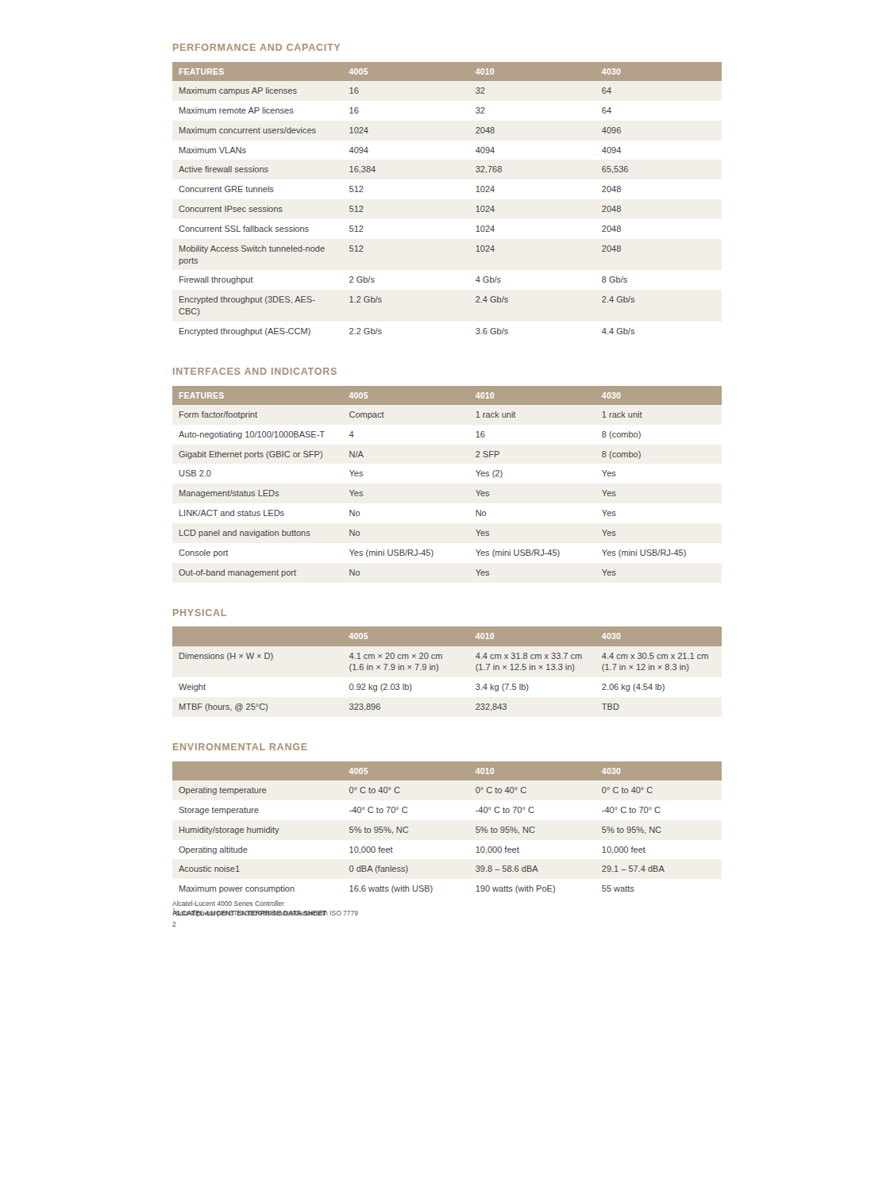Performance and Capacity
| FEATURES | 4005 | 4010 | 4030 |
| --- | --- | --- | --- |
| Maximum campus AP licenses | 16 | 32 | 64 |
| Maximum remote AP licenses | 16 | 32 | 64 |
| Maximum concurrent users/devices | 1024 | 2048 | 4096 |
| Maximum VLANs | 4094 | 4094 | 4094 |
| Active firewall sessions | 16,384 | 32,768 | 65,536 |
| Concurrent GRE tunnels | 512 | 1024 | 2048 |
| Concurrent IPsec sessions | 512 | 1024 | 2048 |
| Concurrent SSL fallback sessions | 512 | 1024 | 2048 |
| Mobility Access Switch tunneled-node ports | 512 | 1024 | 2048 |
| Firewall throughput | 2 Gb/s | 4 Gb/s | 8 Gb/s |
| Encrypted throughput (3DES, AES-CBC) | 1.2 Gb/s | 2.4 Gb/s | 2.4 Gb/s |
| Encrypted throughput (AES-CCM) | 2.2 Gb/s | 3.6 Gb/s | 4.4 Gb/s |
Interfaces and Indicators
| FEATURES | 4005 | 4010 | 4030 |
| --- | --- | --- | --- |
| Form factor/footprint | Compact | 1 rack unit | 1 rack unit |
| Auto-negotiating 10/100/1000BASE-T | 4 | 16 | 8 (combo) |
| Gigabit Ethernet ports (GBIC or SFP) | N/A | 2 SFP | 8 (combo) |
| USB 2.0 | Yes | Yes (2) | Yes |
| Management/status LEDs | Yes | Yes | Yes |
| LINK/ACT and status LEDs | No | No | Yes |
| LCD panel and navigation buttons | No | Yes | Yes |
| Console port | Yes (mini USB/RJ-45) | Yes (mini USB/RJ-45) | Yes (mini USB/RJ-45) |
| Out-of-band management port | No | Yes | Yes |
Physical
| | 4005 | 4010 | 4030 |
| --- | --- | --- | --- |
| Dimensions (H × W × D) | 4.1 cm × 20 cm × 20 cm (1.6 in × 7.9 in × 7.9 in) | 4.4 cm x 31.8 cm x 33.7 cm (1.7 in × 12.5 in × 13.3 in) | 4.4 cm x 30.5 cm x 21.1 cm (1.7 in × 12 in × 8.3 in) |
| Weight | 0.92 kg (2.03 lb) | 3.4 kg (7.5 lb) | 2.06 kg (4.54 lb) |
| MTBF (hours, @ 25°C) | 323,896 | 232,843 | TBD |
Environmental Range
| | 4005 | 4010 | 4030 |
| --- | --- | --- | --- |
| Operating temperature | 0° C to 40° C | 0° C to 40° C | 0° C to 40° C |
| Storage temperature | -40° C to 70° C | -40° C to 70° C | -40° C to 70° C |
| Humidity/storage humidity | 5% to 95%, NC | 5% to 95%, NC | 5% to 95%, NC |
| Operating altitude | 10,000 feet | 10,000 feet | 10,000 feet |
| Acoustic noise1 | 0 dBA (fanless) | 39.8 – 58.6 dBA | 29.1 – 57.4 dBA |
| Maximum power consumption | 16.6 watts (with USB) | 190 watts (with PoE) | 55 watts |
1Sound power per ETSI 300 753 in accordance with ISO 7779
Alcatel-Lucent 4000 Series Controller
ALCATEL-LUCENT ENTERPRISE DATA SHEET
2